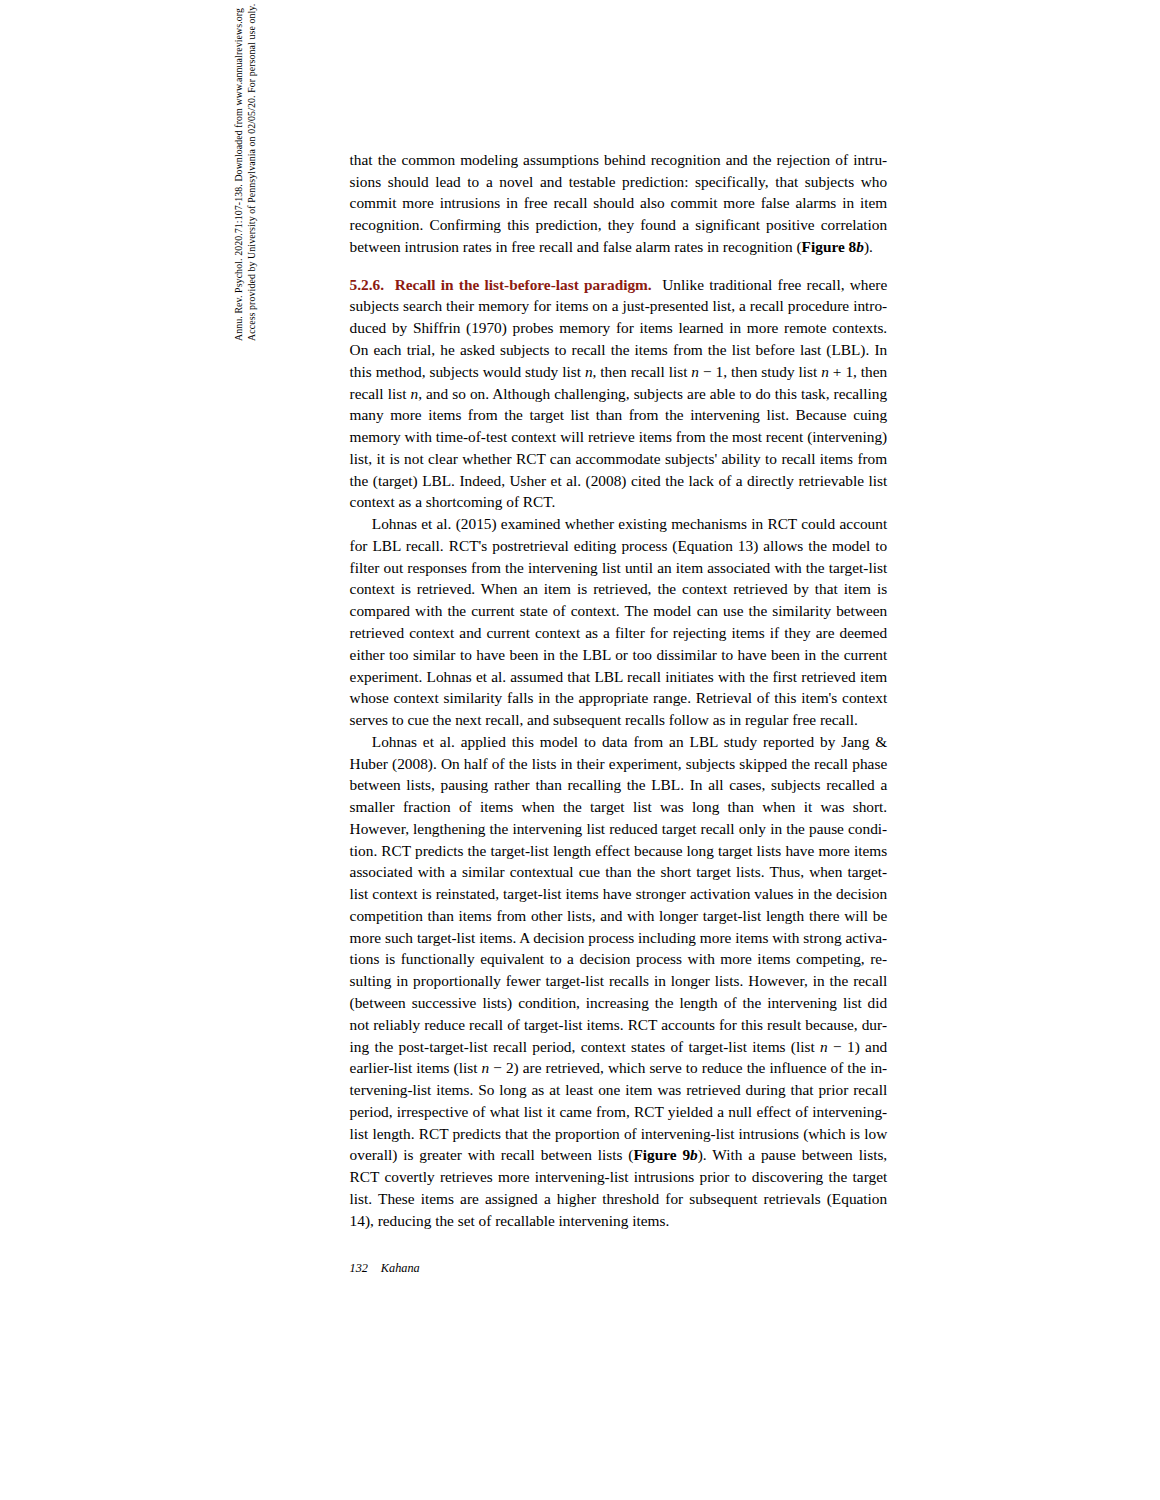Annu. Rev. Psychol. 2020.71:107-138. Downloaded from www.annualreviews.org Access provided by University of Pennsylvania on 02/05/20. For personal use only.
that the common modeling assumptions behind recognition and the rejection of intrusions should lead to a novel and testable prediction: specifically, that subjects who commit more intrusions in free recall should also commit more false alarms in item recognition. Confirming this prediction, they found a significant positive correlation between intrusion rates in free recall and false alarm rates in recognition (Figure 8b).
5.2.6. Recall in the list-before-last paradigm. Unlike traditional free recall, where subjects search their memory for items on a just-presented list, a recall procedure introduced by Shiffrin (1970) probes memory for items learned in more remote contexts. On each trial, he asked subjects to recall the items from the list before last (LBL). In this method, subjects would study list n, then recall list n − 1, then study list n + 1, then recall list n, and so on. Although challenging, subjects are able to do this task, recalling many more items from the target list than from the intervening list. Because cuing memory with time-of-test context will retrieve items from the most recent (intervening) list, it is not clear whether RCT can accommodate subjects' ability to recall items from the (target) LBL. Indeed, Usher et al. (2008) cited the lack of a directly retrievable list context as a shortcoming of RCT.
Lohnas et al. (2015) examined whether existing mechanisms in RCT could account for LBL recall. RCT's postretrieval editing process (Equation 13) allows the model to filter out responses from the intervening list until an item associated with the target-list context is retrieved. When an item is retrieved, the context retrieved by that item is compared with the current state of context. The model can use the similarity between retrieved context and current context as a filter for rejecting items if they are deemed either too similar to have been in the LBL or too dissimilar to have been in the current experiment. Lohnas et al. assumed that LBL recall initiates with the first retrieved item whose context similarity falls in the appropriate range. Retrieval of this item's context serves to cue the next recall, and subsequent recalls follow as in regular free recall.
Lohnas et al. applied this model to data from an LBL study reported by Jang & Huber (2008). On half of the lists in their experiment, subjects skipped the recall phase between lists, pausing rather than recalling the LBL. In all cases, subjects recalled a smaller fraction of items when the target list was long than when it was short. However, lengthening the intervening list reduced target recall only in the pause condition. RCT predicts the target-list length effect because long target lists have more items associated with a similar contextual cue than the short target lists. Thus, when target-list context is reinstated, target-list items have stronger activation values in the decision competition than items from other lists, and with longer target-list length there will be more such target-list items. A decision process including more items with strong activations is functionally equivalent to a decision process with more items competing, resulting in proportionally fewer target-list recalls in longer lists. However, in the recall (between successive lists) condition, increasing the length of the intervening list did not reliably reduce recall of target-list items. RCT accounts for this result because, during the post-target-list recall period, context states of target-list items (list n − 1) and earlier-list items (list n − 2) are retrieved, which serve to reduce the influence of the intervening-list items. So long as at least one item was retrieved during that prior recall period, irrespective of what list it came from, RCT yielded a null effect of intervening-list length. RCT predicts that the proportion of intervening-list intrusions (which is low overall) is greater with recall between lists (Figure 9b). With a pause between lists, RCT covertly retrieves more intervening-list intrusions prior to discovering the target list. These items are assigned a higher threshold for subsequent retrievals (Equation 14), reducing the set of recallable intervening items.
132 Kahana